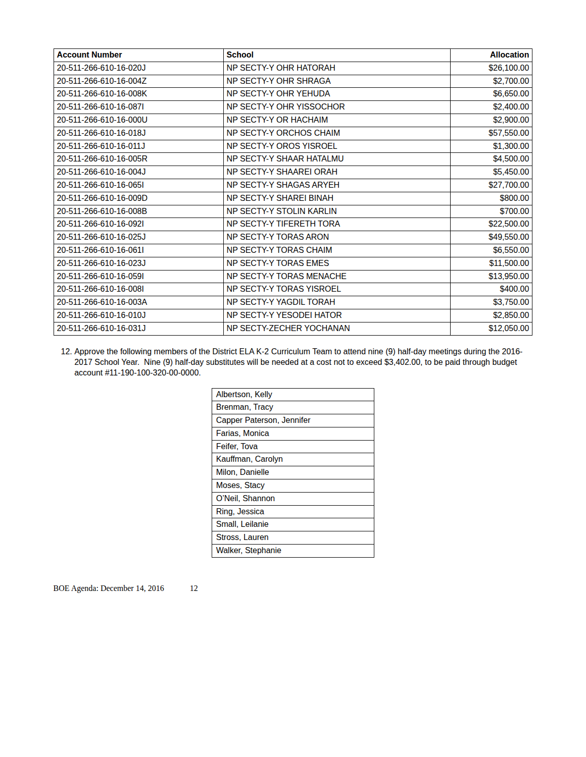| Account Number | School | Allocation |
| --- | --- | --- |
| 20-511-266-610-16-020J | NP SECTY-Y OHR HATORAH | $26,100.00 |
| 20-511-266-610-16-004Z | NP SECTY-Y OHR SHRAGA | $2,700.00 |
| 20-511-266-610-16-008K | NP SECTY-Y OHR YEHUDA | $6,650.00 |
| 20-511-266-610-16-087I | NP SECTY-Y OHR YISSOCHOR | $2,400.00 |
| 20-511-266-610-16-000U | NP SECTY-Y OR HACHAIM | $2,900.00 |
| 20-511-266-610-16-018J | NP SECTY-Y ORCHOS CHAIM | $57,550.00 |
| 20-511-266-610-16-011J | NP SECTY-Y OROS YISROEL | $1,300.00 |
| 20-511-266-610-16-005R | NP SECTY-Y SHAAR HATALMU | $4,500.00 |
| 20-511-266-610-16-004J | NP SECTY-Y SHAAREI ORAH | $5,450.00 |
| 20-511-266-610-16-065I | NP SECTY-Y SHAGAS ARYEH | $27,700.00 |
| 20-511-266-610-16-009D | NP SECTY-Y SHAREI BINAH | $800.00 |
| 20-511-266-610-16-008B | NP SECTY-Y STOLIN KARLIN | $700.00 |
| 20-511-266-610-16-092I | NP SECTY-Y TIFERETH TORA | $22,500.00 |
| 20-511-266-610-16-025J | NP SECTY-Y TORAS ARON | $49,550.00 |
| 20-511-266-610-16-061I | NP SECTY-Y TORAS CHAIM | $6,550.00 |
| 20-511-266-610-16-023J | NP SECTY-Y TORAS EMES | $11,500.00 |
| 20-511-266-610-16-059I | NP SECTY-Y TORAS MENACHE | $13,950.00 |
| 20-511-266-610-16-008I | NP SECTY-Y TORAS YISROEL | $400.00 |
| 20-511-266-610-16-003A | NP SECTY-Y YAGDIL TORAH | $3,750.00 |
| 20-511-266-610-16-010J | NP SECTY-Y YESODEI HATOR | $2,850.00 |
| 20-511-266-610-16-031J | NP SECTY-ZECHER YOCHANAN | $12,050.00 |
Approve the following members of the District ELA K-2 Curriculum Team to attend nine (9) half-day meetings during the 2016-2017 School Year. Nine (9) half-day substitutes will be needed at a cost not to exceed $3,402.00, to be paid through budget account #11-190-100-320-00-0000.
| Albertson, Kelly |
| Brenman, Tracy |
| Capper Paterson, Jennifer |
| Farias, Monica |
| Feifer, Tova |
| Kauffman, Carolyn |
| Milon, Danielle |
| Moses, Stacy |
| O’Neil, Shannon |
| Ring, Jessica |
| Small, Leilanie |
| Stross, Lauren |
| Walker, Stephanie |
BOE Agenda: December 14, 201612